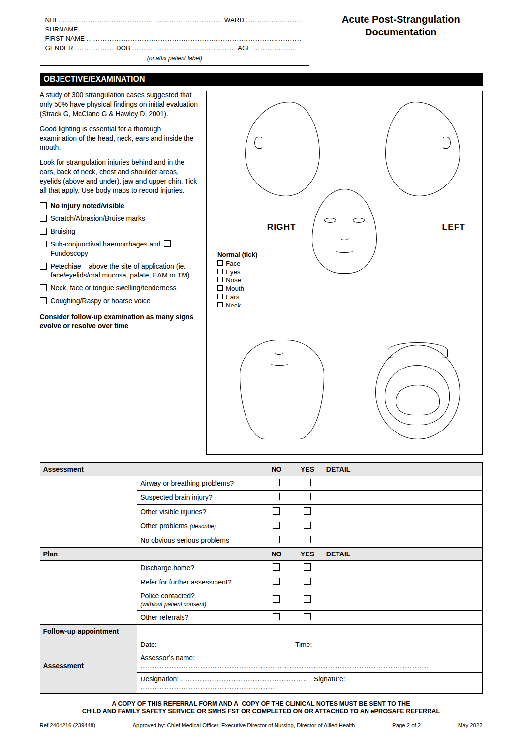NHI ....................................................................... WARD ........................
SURNAME .................................................................................................
FIRST NAME .............................................................................................
GENDER ................. DOB ............................................. AGE ...................
(or affix patient label)
Acute Post-Strangulation
Documentation
OBJECTIVE/EXAMINATION
A study of 300 strangulation cases suggested that only 50% have physical findings on initial evaluation (Strack G, McClane G & Hawley D, 2001).
Good lighting is essential for a thorough examination of the head, neck, ears and inside the mouth.
Look for strangulation injuries behind and in the ears, back of neck, chest and shoulder areas, eyelids (above and under), jaw and upper chin. Tick all that apply. Use body maps to record injuries.
No injury noted/visible
Scratch/Abrasion/Bruise marks
Bruising
Sub-conjunctival haemorrhages and Fundoscopy
Petechiae – above the site of application (ie. face/eyelids/oral mucosa, palate, EAM or TM)
Neck, face or tongue swelling/tenderness
Coughing/Raspy or hoarse voice
Consider follow-up examination as many signs evolve or resolve over time
RIGHT
LEFT
Normal (tick)
| | Face |
| | Eyes |
| | Nose |
| | Mouth |
| | Ears |
| | Neck |
| Assessment | | NO | YES | DETAIL |
| --- | --- | --- | --- | --- |
| | Airway or breathing problems? | | | |
| Suspected brain injury? | | | |
| Other visible injuries? | | | |
| Other problems (describe) | | | |
| No obvious serious problems | | | |
| Plan | | NO | YES | DETAIL |
| | Discharge home? | | | |
| Refer for further assessment? | | | |
| Police contacted? (with/out patient consent) | | | |
| Other referrals? | | | |
| Follow-up appointment | |
| Assessment | Date: | Time: |
| Assessor’s name: ......................................................................................................................... |
| Designation: ..................................................... Signature: ......................................................... |
A COPY OF THIS REFERRAL FORM AND A COPY OF THE CLINICAL NOTES MUST BE SENT TO THE
CHILD AND FAMILY SAFETY SERVICE OR SMHS FST OR COMPLETED ON OR ATTACHED TO AN ePROSAFE REFERRAL
Ref.2404216 (239448) Approved by: Chief Medical Officer, Executive Director of Nursing, Director of Allied Health Page 2 of 2 May 2022